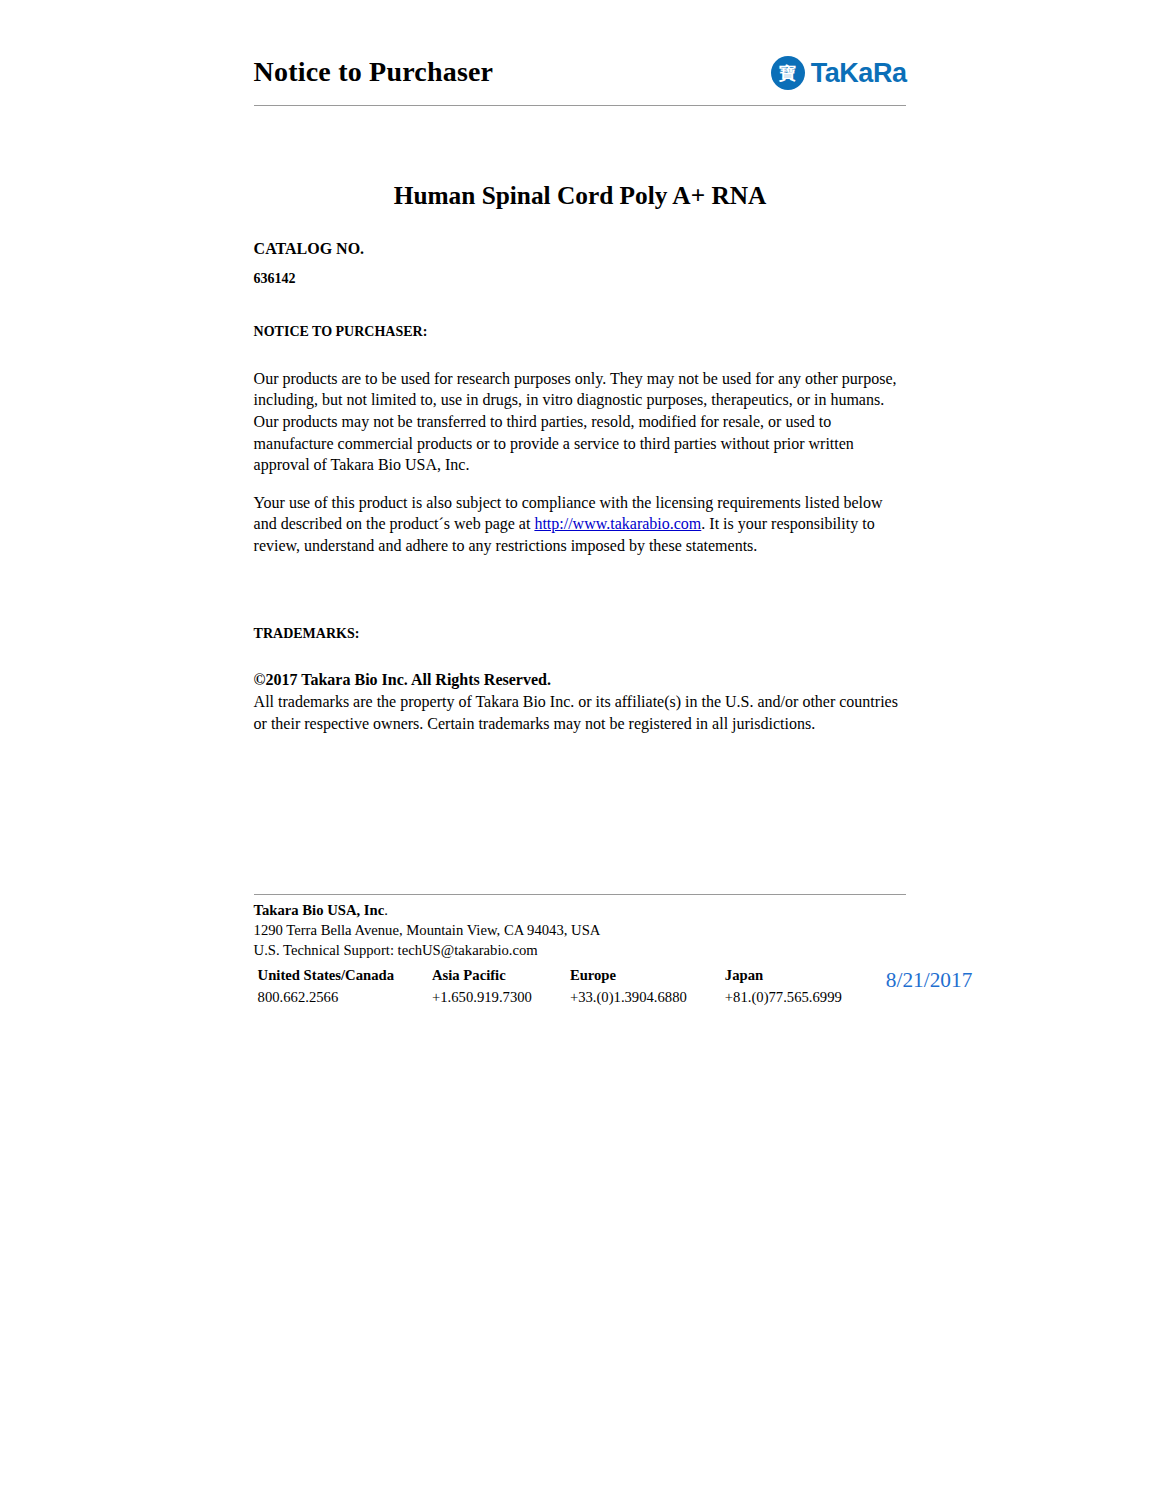Notice to Purchaser
寶
TaKaRa
Human Spinal Cord Poly A+ RNA
CATALOG NO.
636142
NOTICE TO PURCHASER:
Our products are to be used for research purposes only. They may not be used for any other purpose, including, but not limited to, use in drugs, in vitro diagnostic purposes, therapeutics, or in humans. Our products may not be transferred to third parties, resold, modified for resale, or used to manufacture commercial products or to provide a service to third parties without prior written approval of Takara Bio USA, Inc.
Your use of this product is also subject to compliance with the licensing requirements listed below and described on the product´s web page at http://www.takarabio.com. It is your responsibility to review, understand and adhere to any restrictions imposed by these statements.
TRADEMARKS:
©2017 Takara Bio Inc. All Rights Reserved.
All trademarks are the property of Takara Bio Inc. or its affiliate(s) in the U.S. and/or other countries or their respective owners. Certain trademarks may not be registered in all jurisdictions.
Takara Bio USA, Inc.
1290 Terra Bella Avenue, Mountain View, CA 94043, USA
U.S. Technical Support: techUS@takarabio.com
| United States/Canada | Asia Pacific | Europe | Japan |
| --- | --- | --- | --- |
| 800.662.2566 | +1.650.919.7300 | +33.(0)1.3904.6880 | +81.(0)77.565.6999 |
8/21/2017